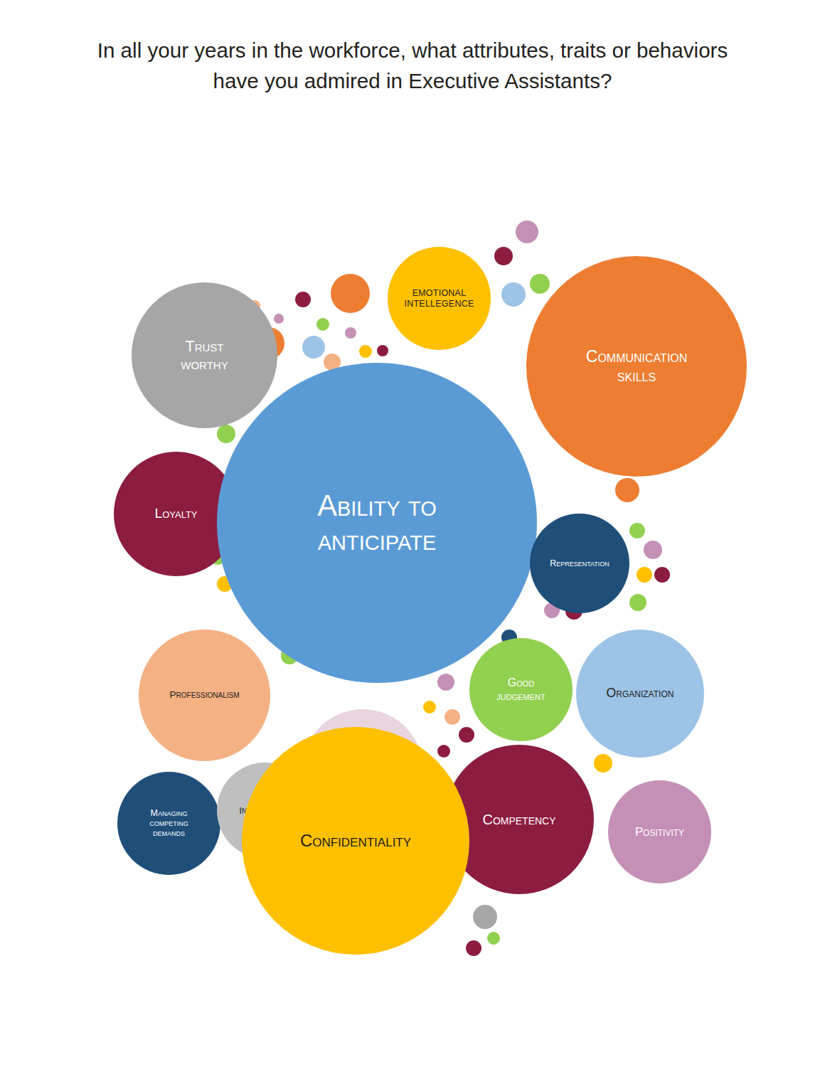In all your years in the workforce, what attributes, traits or behaviors have you admired in Executive Assistants?
EMOTIONAL
INTELLEGENCE
Trust
worthy
Communication
skills
Loyalty
Ability to
anticipate
Representation
Professionalism
Good
judgement
Organization
Detail
oriented
Managing
competing
demands
Independent
Competency
Positivity
Confidentiality
Bubble chart of admired Executive Assistant attributes. Largest: Ability to anticipate. Other attributes shown: Communication skills, Confidentiality, Trustworthy, Loyalty, Emotional intellegence, Representation, Organization, Good judgement, Professionalism, Detail oriented, Competency, Positivity, Independent, Managing competing demands.